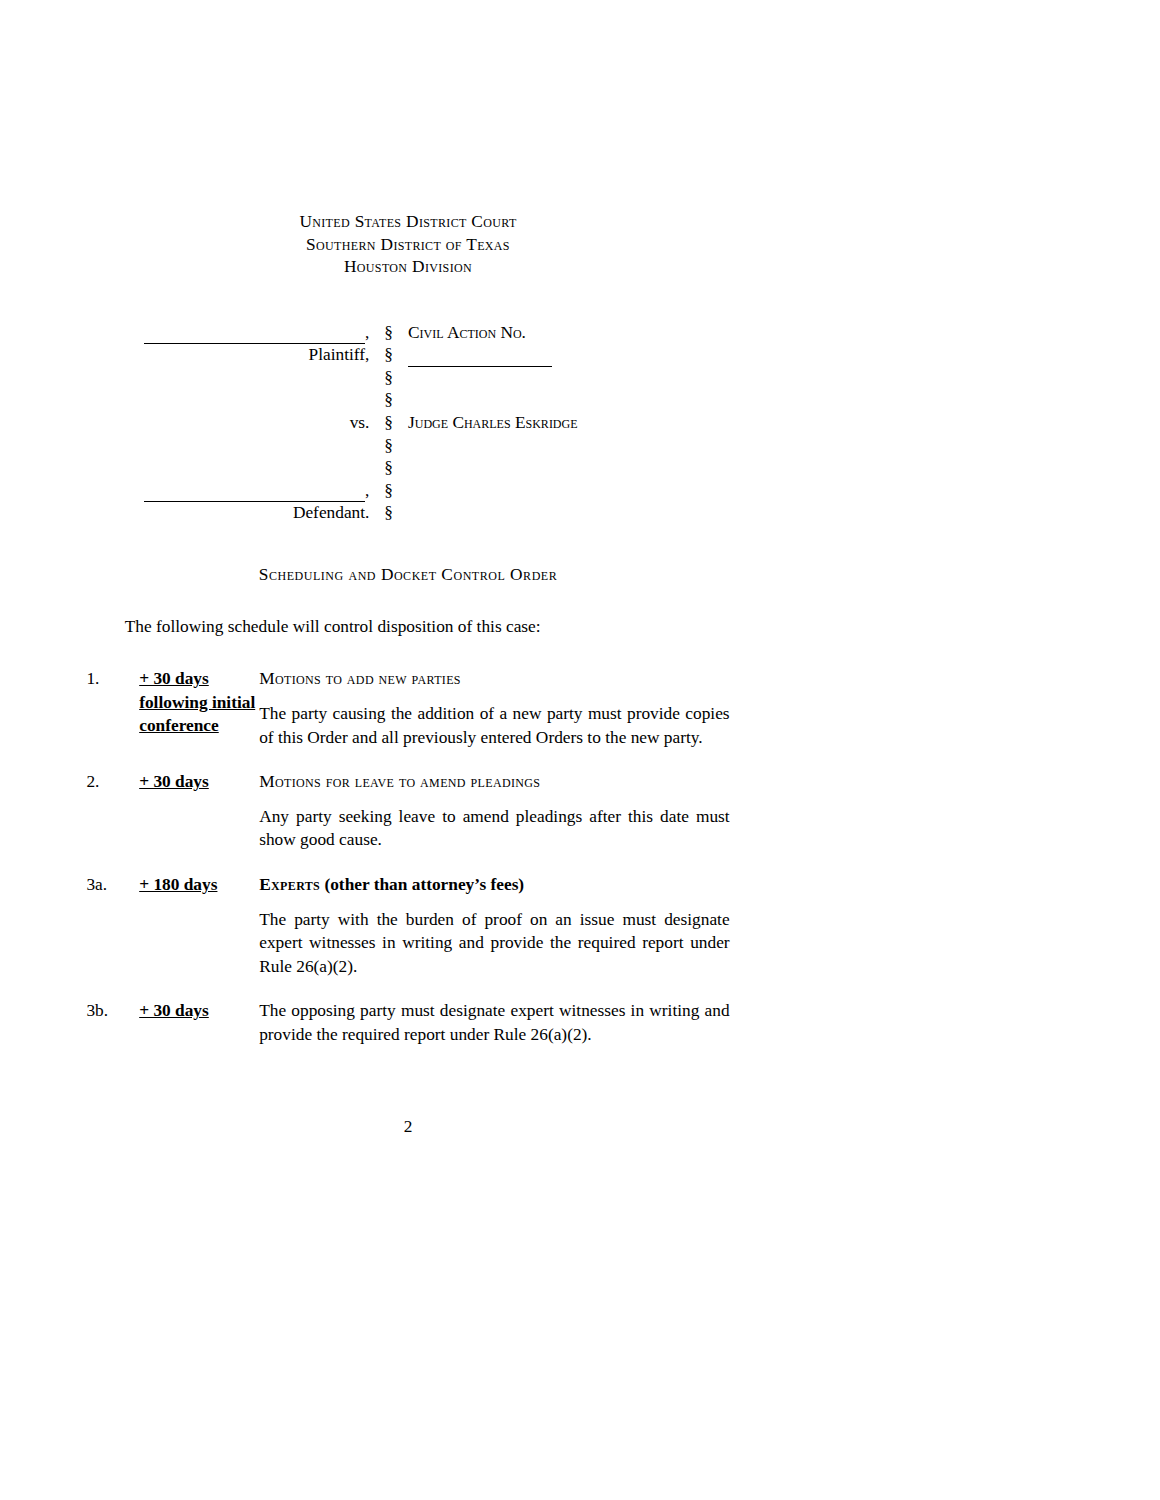United States District Court
Southern District of Texas
Houston Division
| , | § | Civil Action No. |
| Plaintiff, | § | |
| | § | |
| | § | |
| vs. | § | Judge Charles Eskridge |
| | § | |
| | § | |
| , | § | |
| Defendant. | § | |
Scheduling and Docket Control Order
The following schedule will control disposition of this case:
| 1. | + 30 days following initial conference | Motions to add new parties The party causing the addition of a new party must provide copies of this Order and all previously entered Orders to the new party. |
| 2. | + 30 days | Motions for leave to amend pleadings Any party seeking leave to amend pleadings after this date must show good cause. |
| 3a. | + 180 days | Experts (other than attorney’s fees) The party with the burden of proof on an issue must designate expert witnesses in writing and provide the required report under Rule 26(a)(2). |
| 3b. | + 30 days | The opposing party must designate expert witnesses in writing and provide the required report under Rule 26(a)(2). |
2